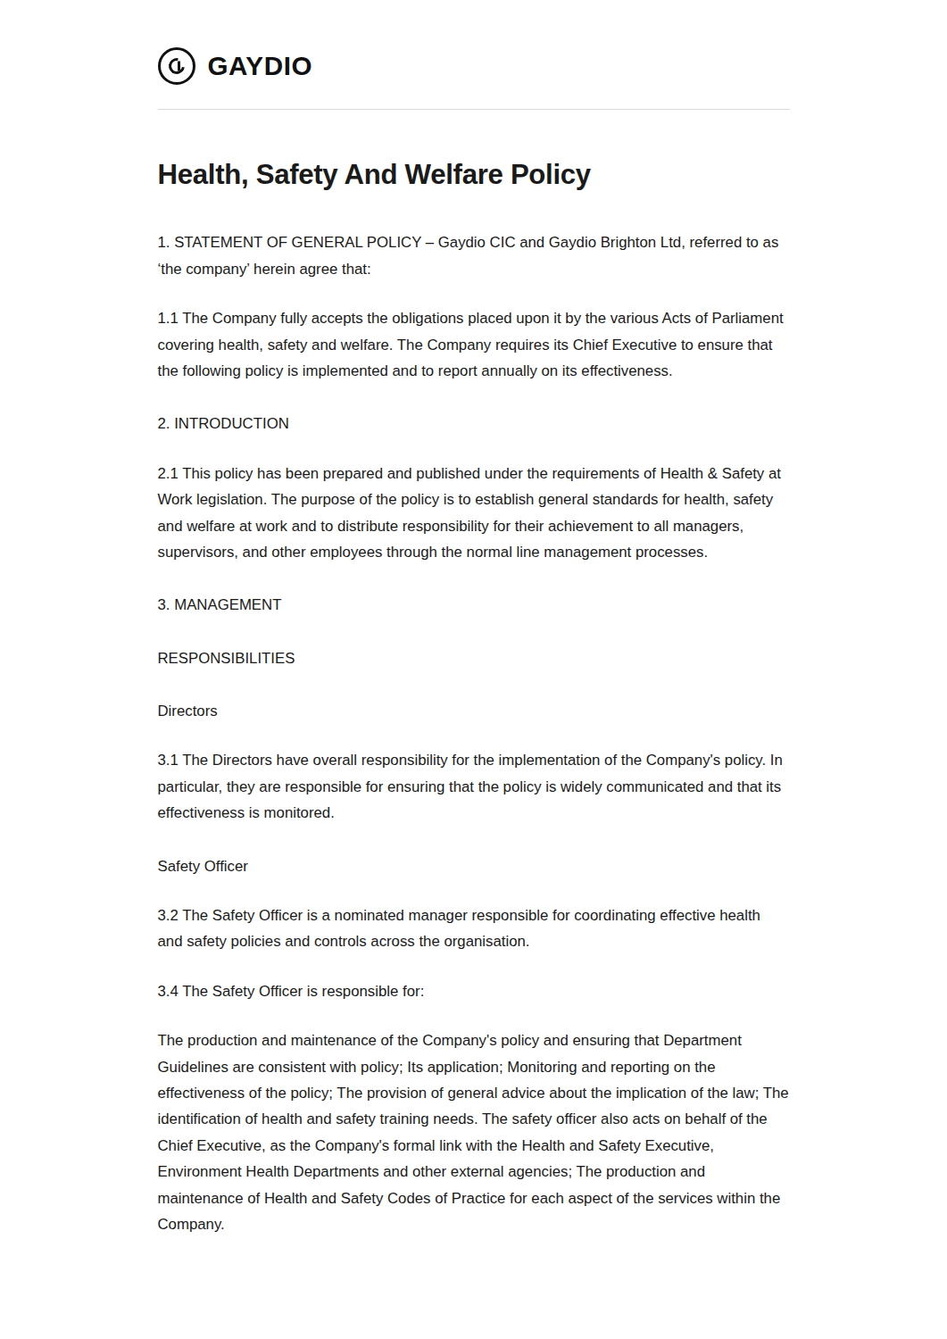GAYDIO
Health, Safety And Welfare Policy
1. STATEMENT OF GENERAL POLICY – Gaydio CIC and Gaydio Brighton Ltd, referred to as ‘the company’ herein agree that:
1.1 The Company fully accepts the obligations placed upon it by the various Acts of Parliament covering health, safety and welfare. The Company requires its Chief Executive to ensure that the following policy is implemented and to report annually on its effectiveness.
2. INTRODUCTION
2.1 This policy has been prepared and published under the requirements of Health & Safety at Work legislation. The purpose of the policy is to establish general standards for health, safety and welfare at work and to distribute responsibility for their achievement to all managers, supervisors, and other employees through the normal line management processes.
3. MANAGEMENT
RESPONSIBILITIES
Directors
3.1 The Directors have overall responsibility for the implementation of the Company's policy. In particular, they are responsible for ensuring that the policy is widely communicated and that its effectiveness is monitored.
Safety Officer
3.2 The Safety Officer is a nominated manager responsible for coordinating effective health and safety policies and controls across the organisation.
3.4 The Safety Officer is responsible for:
The production and maintenance of the Company's policy and ensuring that Department Guidelines are consistent with policy; Its application; Monitoring and reporting on the effectiveness of the policy; The provision of general advice about the implication of the law; The identification of health and safety training needs. The safety officer also acts on behalf of the Chief Executive, as the Company's formal link with the Health and Safety Executive, Environment Health Departments and other external agencies; The production and maintenance of Health and Safety Codes of Practice for each aspect of the services within the Company.